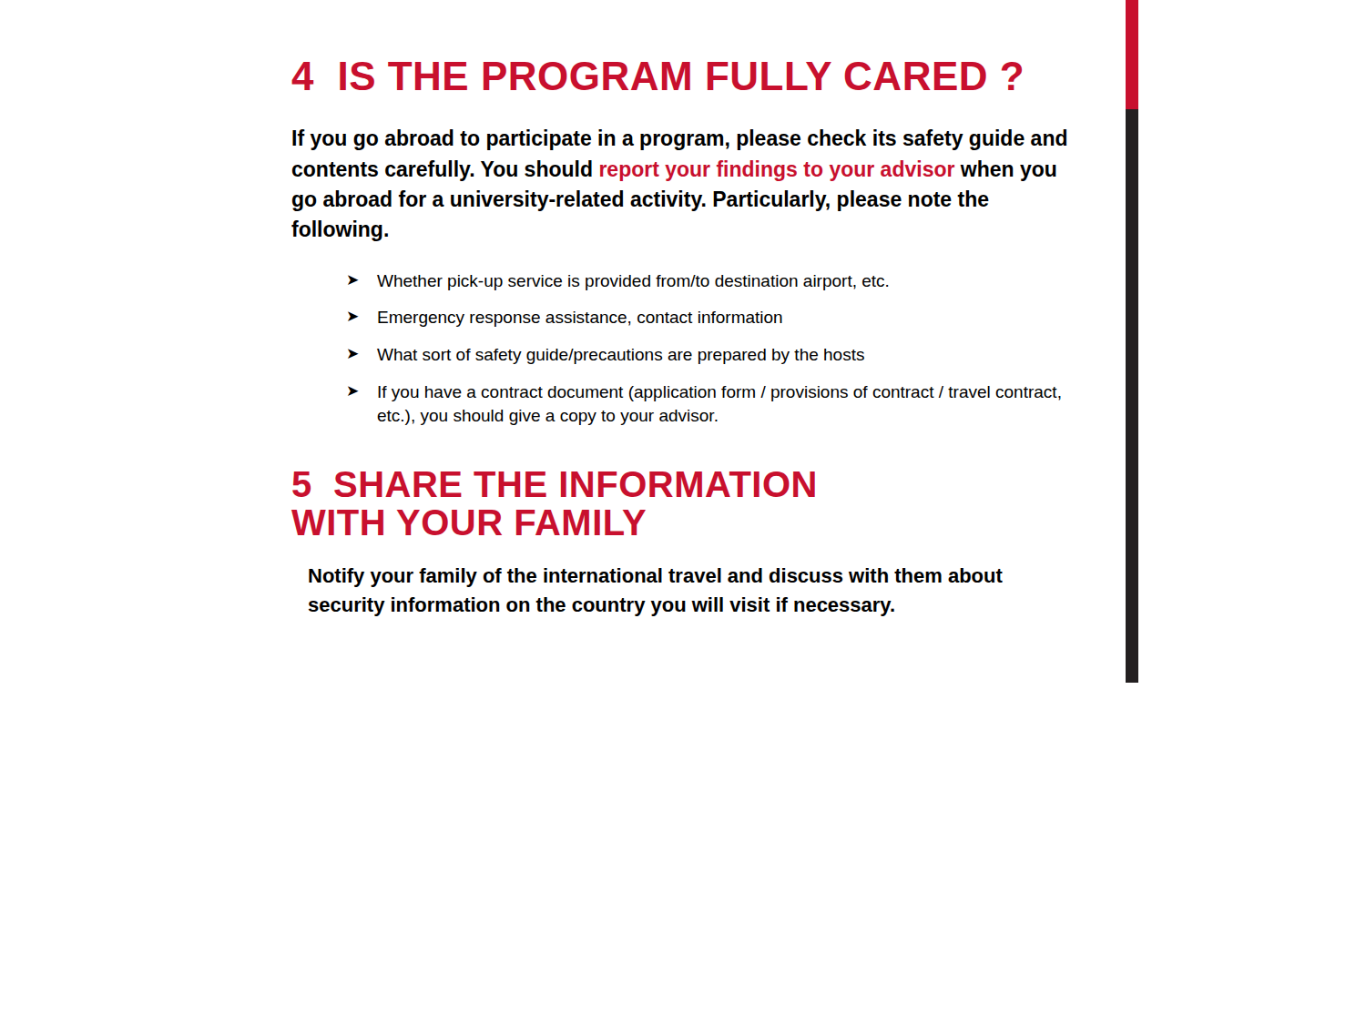4 Is the program fully cared ?
If you go abroad to participate in a program, please check its safety guide and contents carefully. You should report your findings to your advisor when you go abroad for a university-related activity. Particularly, please note the following.
Whether pick-up service is provided from/to destination airport, etc.
Emergency response assistance, contact information
What sort of safety guide/precautions are prepared by the hosts
If you have a contract document (application form / provisions of contract / travel contract, etc.), you should give a copy to your advisor.
5 Share the information
with your family
Notify your family of the international travel and discuss with them about security information on the country you will visit if necessary.